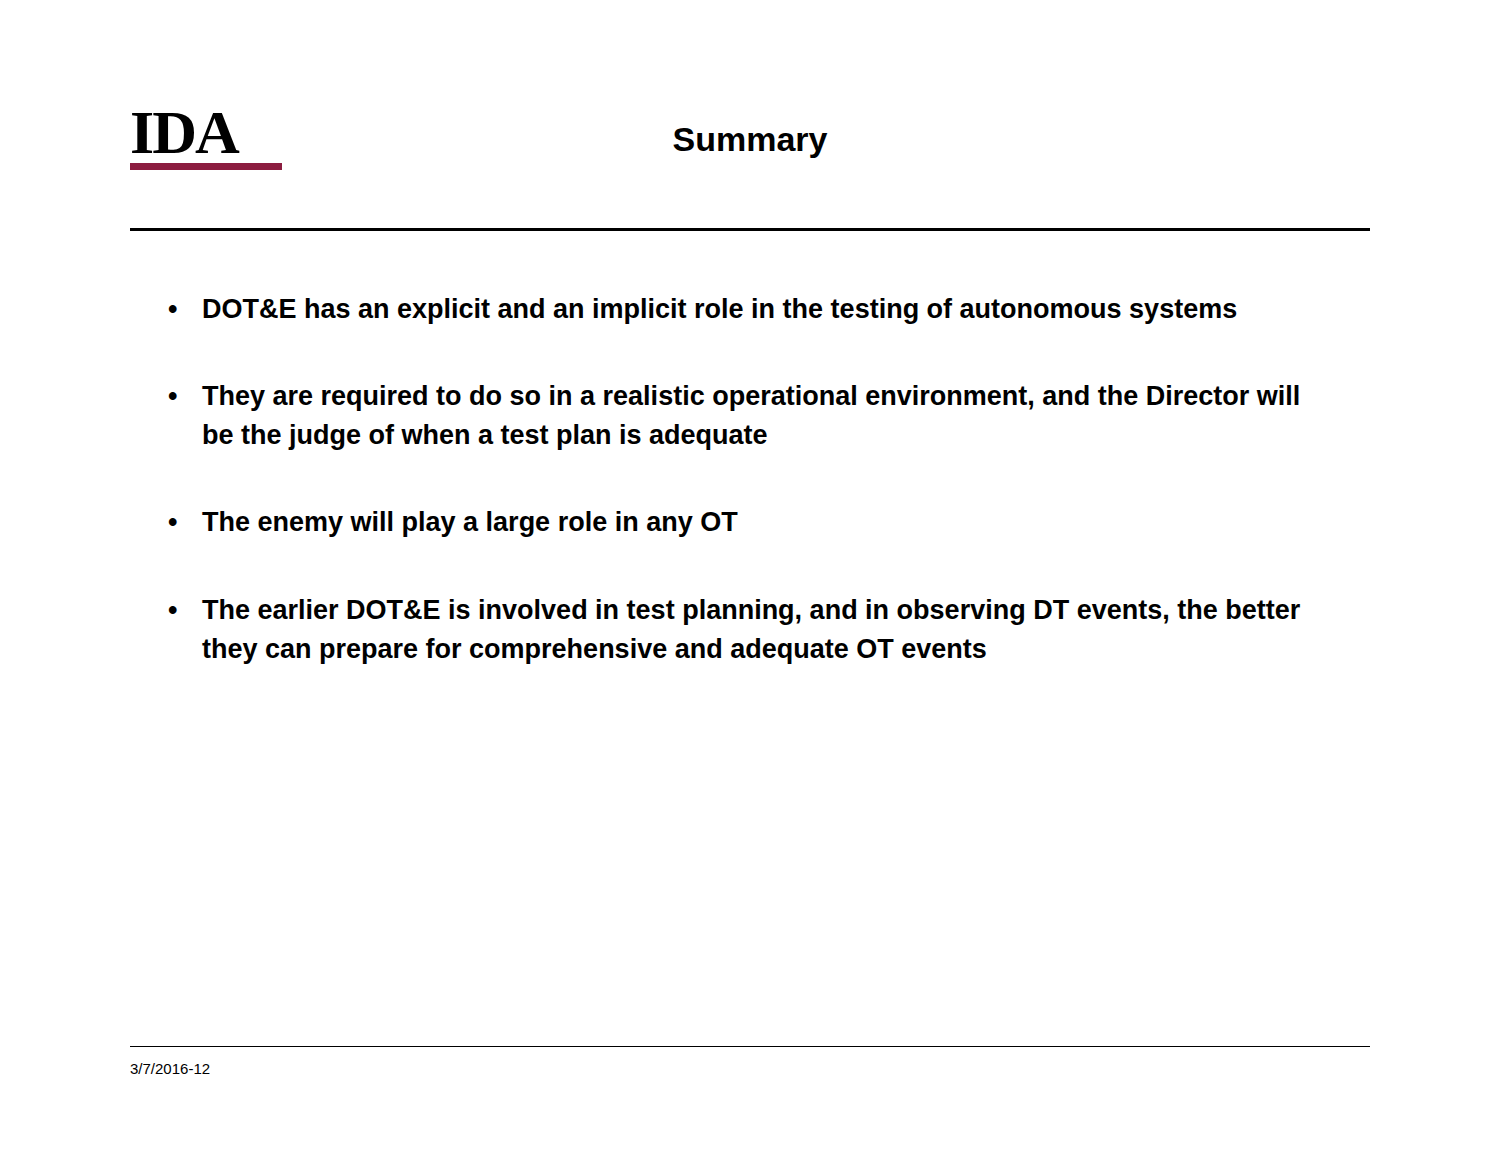IDA
Summary
DOT&E has an explicit and an implicit role in the testing of autonomous systems
They are required to do so in a realistic operational environment, and the Director will be the judge of when a test plan is adequate
The enemy will play a large role in any OT
The earlier DOT&E is involved in test planning, and in observing DT events, the better they can prepare for comprehensive and adequate OT events
3/7/2016-12